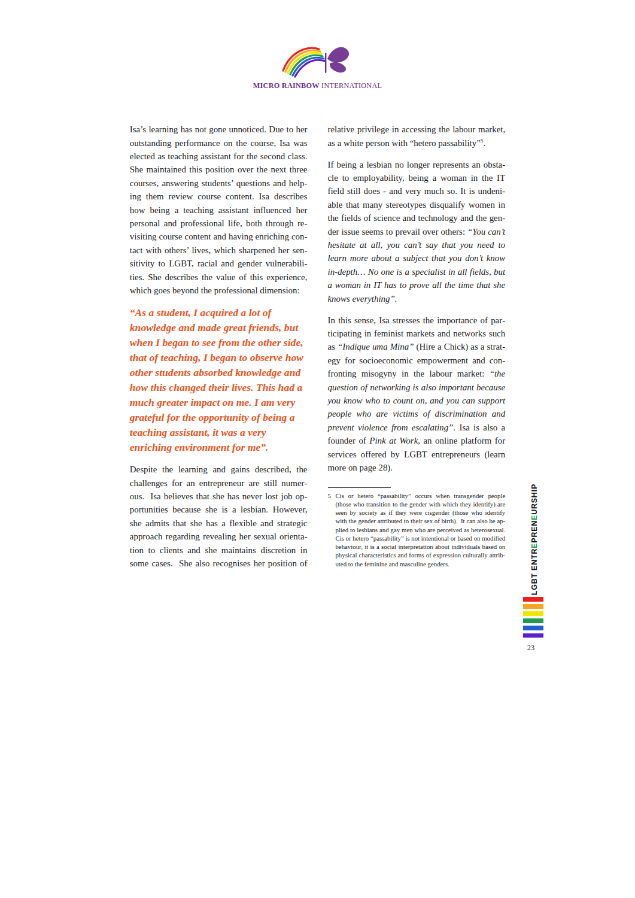MICRO RAINBOW INTERNATIONAL
Isa’s learning has not gone unnoticed. Due to her outstanding performance on the course, Isa was elected as teaching assistant for the second class. She maintained this position over the next three courses, answering students’ questions and helping them review course content. Isa describes how being a teaching assistant influenced her personal and professional life, both through revisiting course content and having enriching contact with others’ lives, which sharpened her sensitivity to LGBT, racial and gender vulnerabilities. She describes the value of this experience, which goes beyond the professional dimension:
“As a student, I acquired a lot of knowledge and made great friends, but when I began to see from the other side, that of teaching, I began to observe how other students absorbed knowledge and how this changed their lives. This had a much greater impact on me. I am very grateful for the opportunity of being a teaching assistant, it was a very enriching environment for me”.
Despite the learning and gains described, the challenges for an entrepreneur are still numerous. Isa believes that she has never lost job opportunities because she is a lesbian. However, she admits that she has a flexible and strategic approach regarding revealing her sexual orientation to clients and she maintains discretion in some cases. She also recognises her position of relative privilege in accessing the labour market, as a white person with “hetero passability”5.
If being a lesbian no longer represents an obstacle to employability, being a woman in the IT field still does - and very much so. It is undeniable that many stereotypes disqualify women in the fields of science and technology and the gender issue seems to prevail over others: “You can’t hesitate at all, you can’t say that you need to learn more about a subject that you don’t know in-depth… No one is a specialist in all fields, but a woman in IT has to prove all the time that she knows everything”.
In this sense, Isa stresses the importance of participating in feminist markets and networks such as “Indique uma Mina” (Hire a Chick) as a strategy for socioeconomic empowerment and confronting misogyny in the labour market: “the question of networking is also important because you know who to count on, and you can support people who are victims of discrimination and prevent violence from escalating”. Isa is also a founder of Pink at Work, an online platform for services offered by LGBT entrepreneurs (learn more on page 28).
5
Cis or hetero “passability” occurs when transgender people (those who transition to the gender with which they identify) are seen by society as if they were cisgender (those who identify with the gender attributed to their sex of birth). It can also be applied to lesbians and gay men who are perceived as heterosexual. Cis or hetero “passability” is not intentional or based on modified behaviour, it is a social interpretation about individuals based on physical characteristics and forms of expression culturally attributed to the feminine and masculine genders.
LGBT ENTREPRENEURSHIP
23